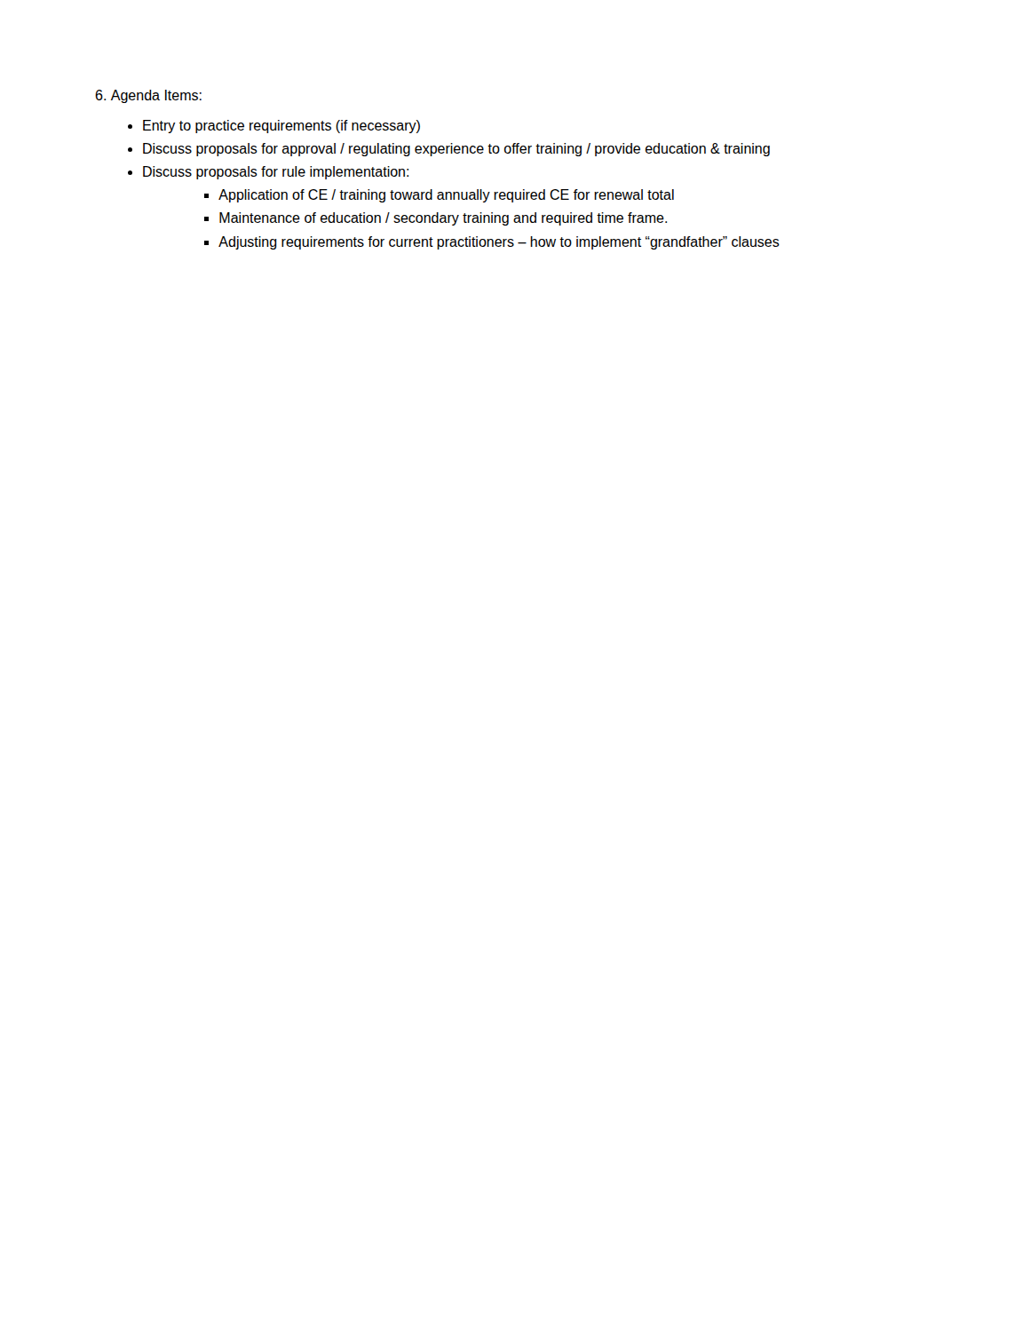Agenda Items:
Entry to practice requirements (if necessary)
Discuss proposals for approval / regulating experience to offer training / provide education & training
Discuss proposals for rule implementation:
Application of CE / training toward annually required CE for renewal total
Maintenance of education / secondary training and required time frame.
Adjusting requirements for current practitioners – how to implement “grandfather” clauses